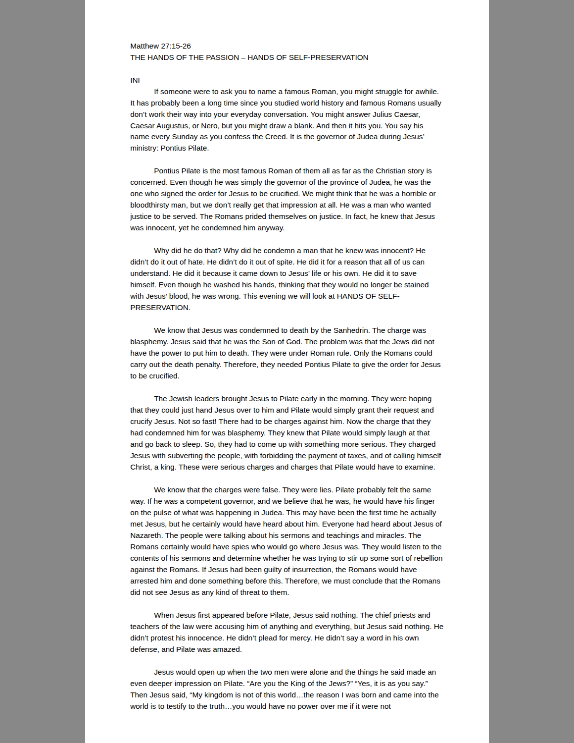Matthew 27:15-26
THE HANDS OF THE PASSION – HANDS OF SELF-PRESERVATION
INI
If someone were to ask you to name a famous Roman, you might struggle for awhile. It has probably been a long time since you studied world history and famous Romans usually don’t work their way into your everyday conversation. You might answer Julius Caesar, Caesar Augustus, or Nero, but you might draw a blank. And then it hits you. You say his name every Sunday as you confess the Creed. It is the governor of Judea during Jesus’ ministry: Pontius Pilate.
Pontius Pilate is the most famous Roman of them all as far as the Christian story is concerned. Even though he was simply the governor of the province of Judea, he was the one who signed the order for Jesus to be crucified. We might think that he was a horrible or bloodthirsty man, but we don’t really get that impression at all. He was a man who wanted justice to be served. The Romans prided themselves on justice. In fact, he knew that Jesus was innocent, yet he condemned him anyway.
Why did he do that? Why did he condemn a man that he knew was innocent? He didn’t do it out of hate. He didn’t do it out of spite. He did it for a reason that all of us can understand. He did it because it came down to Jesus’ life or his own. He did it to save himself. Even though he washed his hands, thinking that they would no longer be stained with Jesus’ blood, he was wrong. This evening we will look at HANDS OF SELF-PRESERVATION.
We know that Jesus was condemned to death by the Sanhedrin. The charge was blasphemy. Jesus said that he was the Son of God. The problem was that the Jews did not have the power to put him to death. They were under Roman rule. Only the Romans could carry out the death penalty. Therefore, they needed Pontius Pilate to give the order for Jesus to be crucified.
The Jewish leaders brought Jesus to Pilate early in the morning. They were hoping that they could just hand Jesus over to him and Pilate would simply grant their request and crucify Jesus. Not so fast! There had to be charges against him. Now the charge that they had condemned him for was blasphemy. They knew that Pilate would simply laugh at that and go back to sleep. So, they had to come up with something more serious. They charged Jesus with subverting the people, with forbidding the payment of taxes, and of calling himself Christ, a king. These were serious charges and charges that Pilate would have to examine.
We know that the charges were false. They were lies. Pilate probably felt the same way. If he was a competent governor, and we believe that he was, he would have his finger on the pulse of what was happening in Judea. This may have been the first time he actually met Jesus, but he certainly would have heard about him. Everyone had heard about Jesus of Nazareth. The people were talking about his sermons and teachings and miracles. The Romans certainly would have spies who would go where Jesus was. They would listen to the contents of his sermons and determine whether he was trying to stir up some sort of rebellion against the Romans. If Jesus had been guilty of insurrection, the Romans would have arrested him and done something before this. Therefore, we must conclude that the Romans did not see Jesus as any kind of threat to them.
When Jesus first appeared before Pilate, Jesus said nothing. The chief priests and teachers of the law were accusing him of anything and everything, but Jesus said nothing. He didn’t protest his innocence. He didn’t plead for mercy. He didn’t say a word in his own defense, and Pilate was amazed.
Jesus would open up when the two men were alone and the things he said made an even deeper impression on Pilate. “Are you the King of the Jews?” “Yes, it is as you say.” Then Jesus said, “My kingdom is not of this world…the reason I was born and came into the world is to testify to the truth…you would have no power over me if it were not